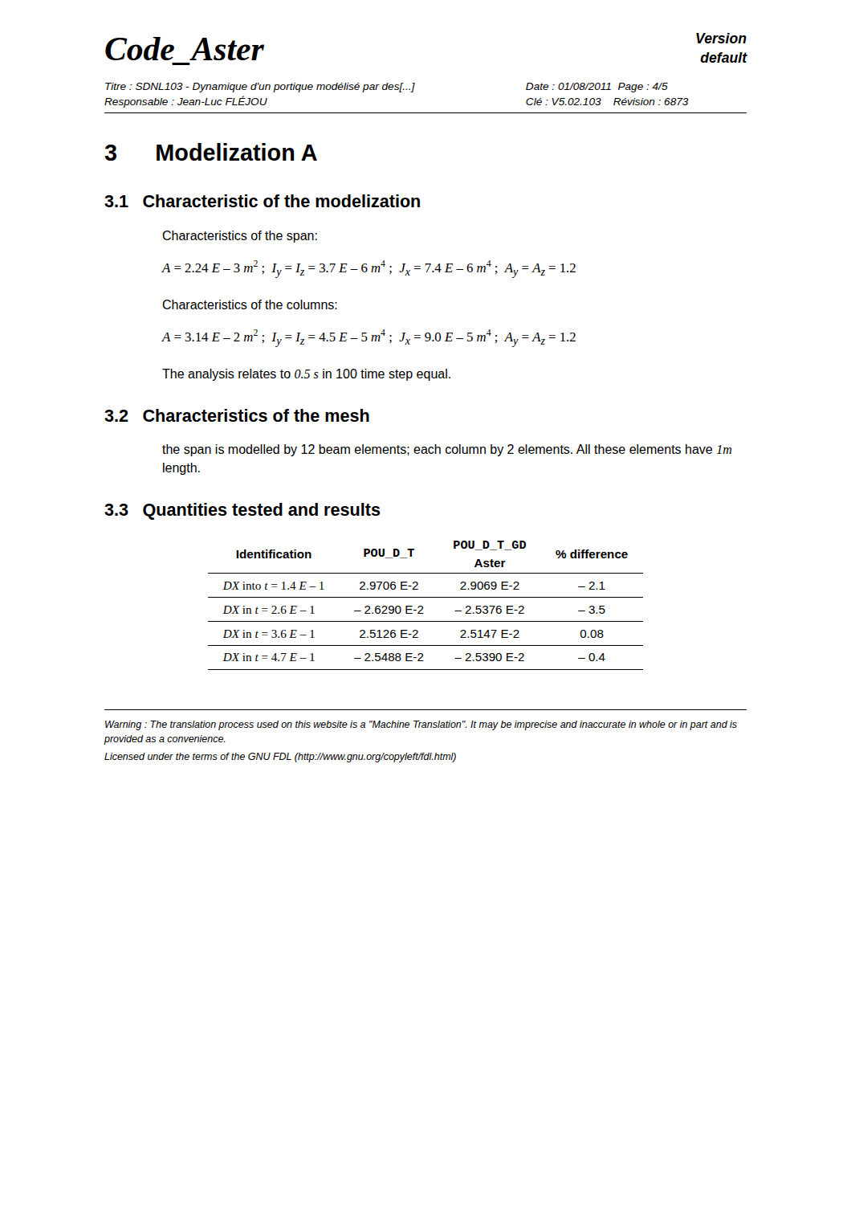Code_Aster
Versiondefault
| Titre : SDNL103 - Dynamique d'un portique modélisé par des[...] | Date : 01/08/2011 Page : 4/5 |
| Responsable : Jean-Luc FLÉJOU | Clé : V5.02.103 Révision : 6873 |
3 Modelization A
3.1 Characteristic of the modelization
Characteristics of the span:
A = 2.24 E – 3 m2 ; Iy = Iz = 3.7 E – 6 m4 ; Jx = 7.4 E – 6 m4 ; Ay = Az = 1.2
Characteristics of the columns:
A = 3.14 E – 2 m2 ; Iy = Iz = 4.5 E – 5 m4 ; Jx = 9.0 E – 5 m4 ; Ay = Az = 1.2
The analysis relates to 0.5 s in 100 time step equal.
3.2 Characteristics of the mesh
the span is modelled by 12 beam elements; each column by 2 elements. All these elements have 1m length.
3.3 Quantities tested and results
| Identification | POU_D_T | POU_D_T_GD Aster | % difference |
| --- | --- | --- | --- |
| DX into t = 1.4 E – 1 | 2.9706 E-2 | 2.9069 E-2 | – 2.1 |
| DX in t = 2.6 E – 1 | – 2.6290 E-2 | – 2.5376 E-2 | – 3.5 |
| DX in t = 3.6 E – 1 | 2.5126 E-2 | 2.5147 E-2 | 0.08 |
| DX in t = 4.7 E – 1 | – 2.5488 E-2 | – 2.5390 E-2 | – 0.4 |
Warning : The translation process used on this website is a "Machine Translation". It may be imprecise and inaccurate in whole or in part and is provided as a convenience.
Licensed under the terms of the GNU FDL (http://www.gnu.org/copyleft/fdl.html)